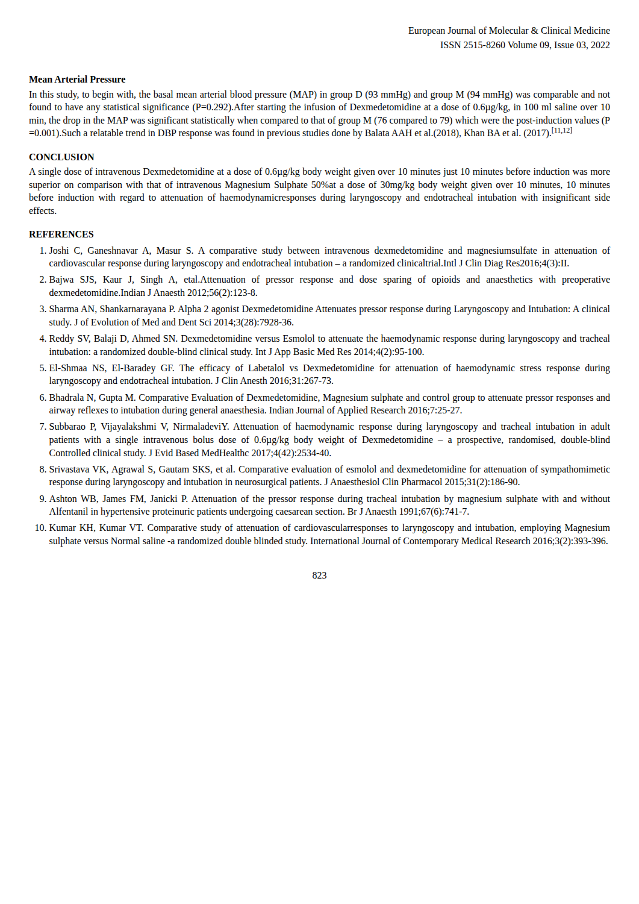European Journal of Molecular & Clinical Medicine
ISSN 2515-8260 Volume 09, Issue 03, 2022
Mean Arterial Pressure
In this study, to begin with, the basal mean arterial blood pressure (MAP) in group D (93 mmHg) and group M (94 mmHg) was comparable and not found to have any statistical significance (P=0.292).After starting the infusion of Dexmedetomidine at a dose of 0.6µg/kg, in 100 ml saline over 10 min, the drop in the MAP was significant statistically when compared to that of group M (76 compared to 79) which were the post-induction values (P =0.001).Such a relatable trend in DBP response was found in previous studies done by Balata AAH et al.(2018), Khan BA et al. (2017).[11,12]
CONCLUSION
A single dose of intravenous Dexmedetomidine at a dose of 0.6µg/kg body weight given over 10 minutes just 10 minutes before induction was more superior on comparison with that of intravenous Magnesium Sulphate 50%at a dose of 30mg/kg body weight given over 10 minutes, 10 minutes before induction with regard to attenuation of haemodynamicresponses during laryngoscopy and endotracheal intubation with insignificant side effects.
REFERENCES
Joshi C, Ganeshnavar A, Masur S. A comparative study between intravenous dexmedetomidine and magnesiumsulfate in attenuation of cardiovascular response during laryngoscopy and endotracheal intubation – a randomized clinicaltrial.Intl J Clin Diag Res2016;4(3):II.
Bajwa SJS, Kaur J, Singh A, etal.Attenuation of pressor response and dose sparing of opioids and anaesthetics with preoperative dexmedetomidine.Indian J Anaesth 2012;56(2):123-8.
Sharma AN, Shankarnarayana P. Alpha 2 agonist Dexmedetomidine Attenuates pressor response during Laryngoscopy and Intubation: A clinical study. J of Evolution of Med and Dent Sci 2014;3(28):7928-36.
Reddy SV, Balaji D, Ahmed SN. Dexmedetomidine versus Esmolol to attenuate the haemodynamic response during laryngoscopy and tracheal intubation: a randomized double-blind clinical study. Int J App Basic Med Res 2014;4(2):95-100.
El-Shmaa NS, El-Baradey GF. The efficacy of Labetalol vs Dexmedetomidine for attenuation of haemodynamic stress response during laryngoscopy and endotracheal intubation. J Clin Anesth 2016;31:267-73.
Bhadrala N, Gupta M. Comparative Evaluation of Dexmedetomidine, Magnesium sulphate and control group to attenuate pressor responses and airway reflexes to intubation during general anaesthesia. Indian Journal of Applied Research 2016;7:25-27.
Subbarao P, Vijayalakshmi V, NirmaladeviY. Attenuation of haemodynamic response during laryngoscopy and tracheal intubation in adult patients with a single intravenous bolus dose of 0.6µg/kg body weight of Dexmedetomidine – a prospective, randomised, double-blind Controlled clinical study. J Evid Based MedHealthc 2017;4(42):2534-40.
Srivastava VK, Agrawal S, Gautam SKS, et al. Comparative evaluation of esmolol and dexmedetomidine for attenuation of sympathomimetic response during laryngoscopy and intubation in neurosurgical patients. J Anaesthesiol Clin Pharmacol 2015;31(2):186-90.
Ashton WB, James FM, Janicki P. Attenuation of the pressor response during tracheal intubation by magnesium sulphate with and without Alfentanil in hypertensive proteinuric patients undergoing caesarean section. Br J Anaesth 1991;67(6):741-7.
Kumar KH, Kumar VT. Comparative study of attenuation of cardiovascularresponses to laryngoscopy and intubation, employing Magnesium sulphate versus Normal saline -a randomized double blinded study. International Journal of Contemporary Medical Research 2016;3(2):393-396.
823